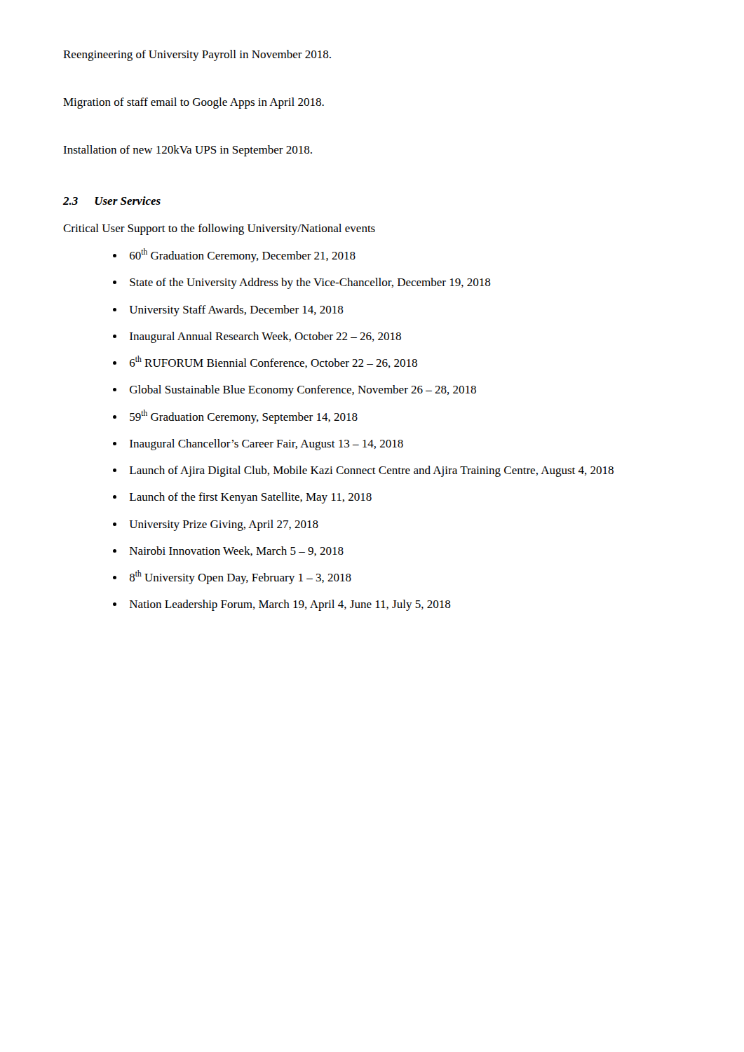Reengineering of University Payroll in November 2018.
Migration of staff email to Google Apps in April 2018.
Installation of new 120kVa UPS in September 2018.
2.3 User Services
Critical User Support to the following University/National events
60th Graduation Ceremony, December 21, 2018
State of the University Address by the Vice-Chancellor, December 19, 2018
University Staff Awards, December 14, 2018
Inaugural Annual Research Week, October 22 – 26, 2018
6th RUFORUM Biennial Conference, October 22 – 26, 2018
Global Sustainable Blue Economy Conference, November 26 – 28, 2018
59th Graduation Ceremony, September 14, 2018
Inaugural Chancellor’s Career Fair, August 13 – 14, 2018
Launch of Ajira Digital Club, Mobile Kazi Connect Centre and Ajira Training Centre, August 4, 2018
Launch of the first Kenyan Satellite, May 11, 2018
University Prize Giving, April 27, 2018
Nairobi Innovation Week, March 5 – 9, 2018
8th University Open Day, February 1 – 3, 2018
Nation Leadership Forum, March 19, April 4, June 11, July 5, 2018